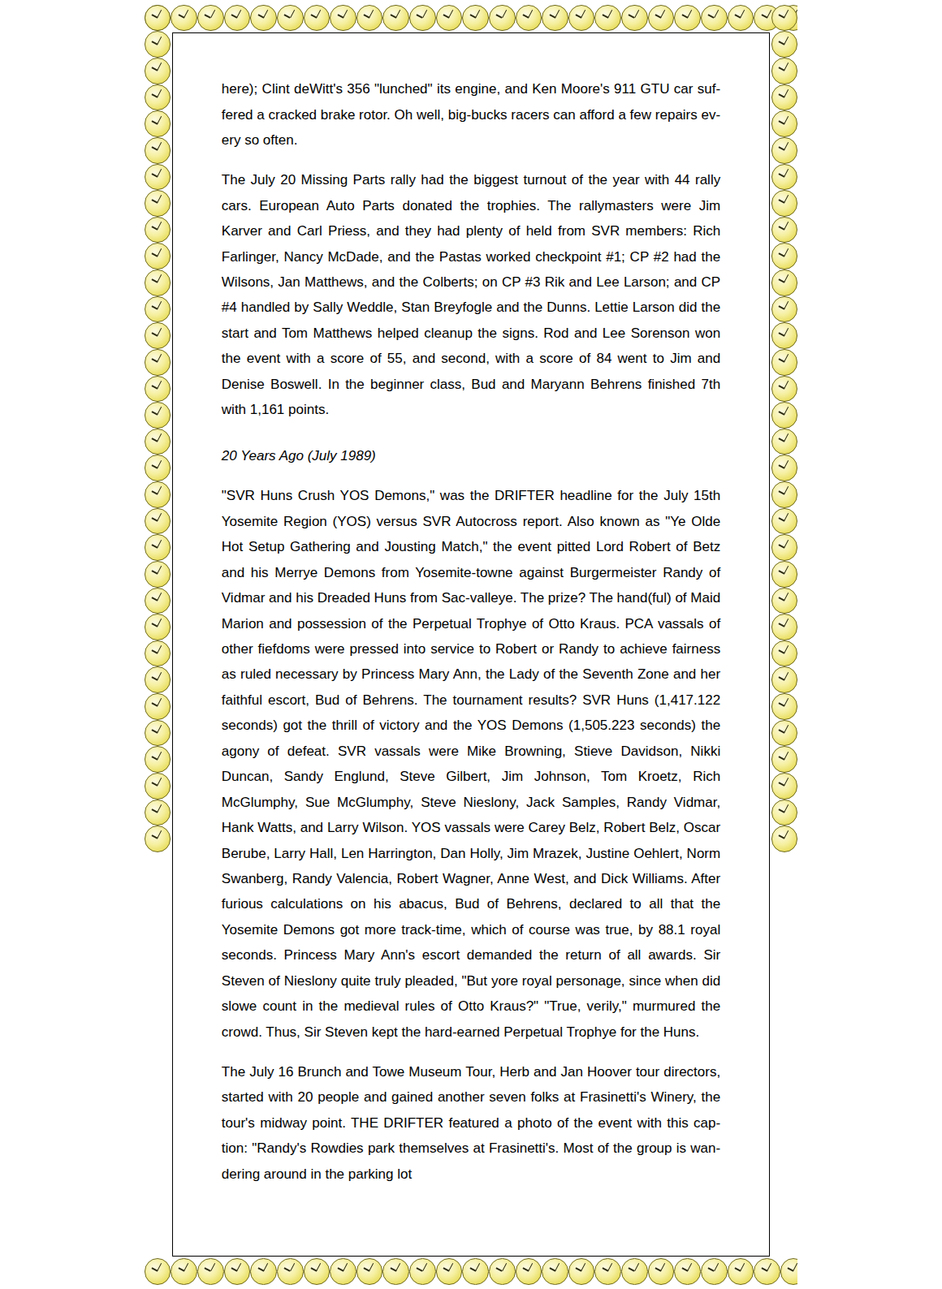here); Clint deWitt's 356 "lunched" its engine, and Ken Moore's 911 GTU car suffered a cracked brake rotor. Oh well, big-bucks racers can afford a few repairs every so often.
The July 20 Missing Parts rally had the biggest turnout of the year with 44 rally cars. European Auto Parts donated the trophies. The rallymasters were Jim Karver and Carl Priess, and they had plenty of held from SVR members: Rich Farlinger, Nancy McDade, and the Pastas worked checkpoint #1; CP #2 had the Wilsons, Jan Matthews, and the Colberts; on CP #3 Rik and Lee Larson; and CP #4 handled by Sally Weddle, Stan Breyfogle and the Dunns. Lettie Larson did the start and Tom Matthews helped cleanup the signs. Rod and Lee Sorenson won the event with a score of 55, and second, with a score of 84 went to Jim and Denise Boswell. In the beginner class, Bud and Maryann Behrens finished 7th with 1,161 points.
20 Years Ago (July 1989)
"SVR Huns Crush YOS Demons," was the DRIFTER headline for the July 15th Yosemite Region (YOS) versus SVR Autocross report. Also known as "Ye Olde Hot Setup Gathering and Jousting Match," the event pitted Lord Robert of Betz and his Merrye Demons from Yosemite-towne against Burgermeister Randy of Vidmar and his Dreaded Huns from Sac-valleye. The prize? The hand(ful) of Maid Marion and possession of the Perpetual Trophye of Otto Kraus. PCA vassals of other fiefdoms were pressed into service to Robert or Randy to achieve fairness as ruled necessary by Princess Mary Ann, the Lady of the Seventh Zone and her faithful escort, Bud of Behrens. The tournament results? SVR Huns (1,417.122 seconds) got the thrill of victory and the YOS Demons (1,505.223 seconds) the agony of defeat. SVR vassals were Mike Browning, Stieve Davidson, Nikki Duncan, Sandy Englund, Steve Gilbert, Jim Johnson, Tom Kroetz, Rich McGlumphy, Sue McGlumphy, Steve Nieslony, Jack Samples, Randy Vidmar, Hank Watts, and Larry Wilson. YOS vassals were Carey Belz, Robert Belz, Oscar Berube, Larry Hall, Len Harrington, Dan Holly, Jim Mrazek, Justine Oehlert, Norm Swanberg, Randy Valencia, Robert Wagner, Anne West, and Dick Williams. After furious calculations on his abacus, Bud of Behrens, declared to all that the Yosemite Demons got more track-time, which of course was true, by 88.1 royal seconds. Princess Mary Ann's escort demanded the return of all awards. Sir Steven of Nieslony quite truly pleaded, "But yore royal personage, since when did slowe count in the medieval rules of Otto Kraus?" "True, verily," murmured the crowd. Thus, Sir Steven kept the hard-earned Perpetual Trophye for the Huns.
The July 16 Brunch and Towe Museum Tour, Herb and Jan Hoover tour directors, started with 20 people and gained another seven folks at Frasinetti's Winery, the tour's midway point. THE DRIFTER featured a photo of the event with this caption: "Randy's Rowdies park themselves at Frasinetti's. Most of the group is wandering around in the parking lot